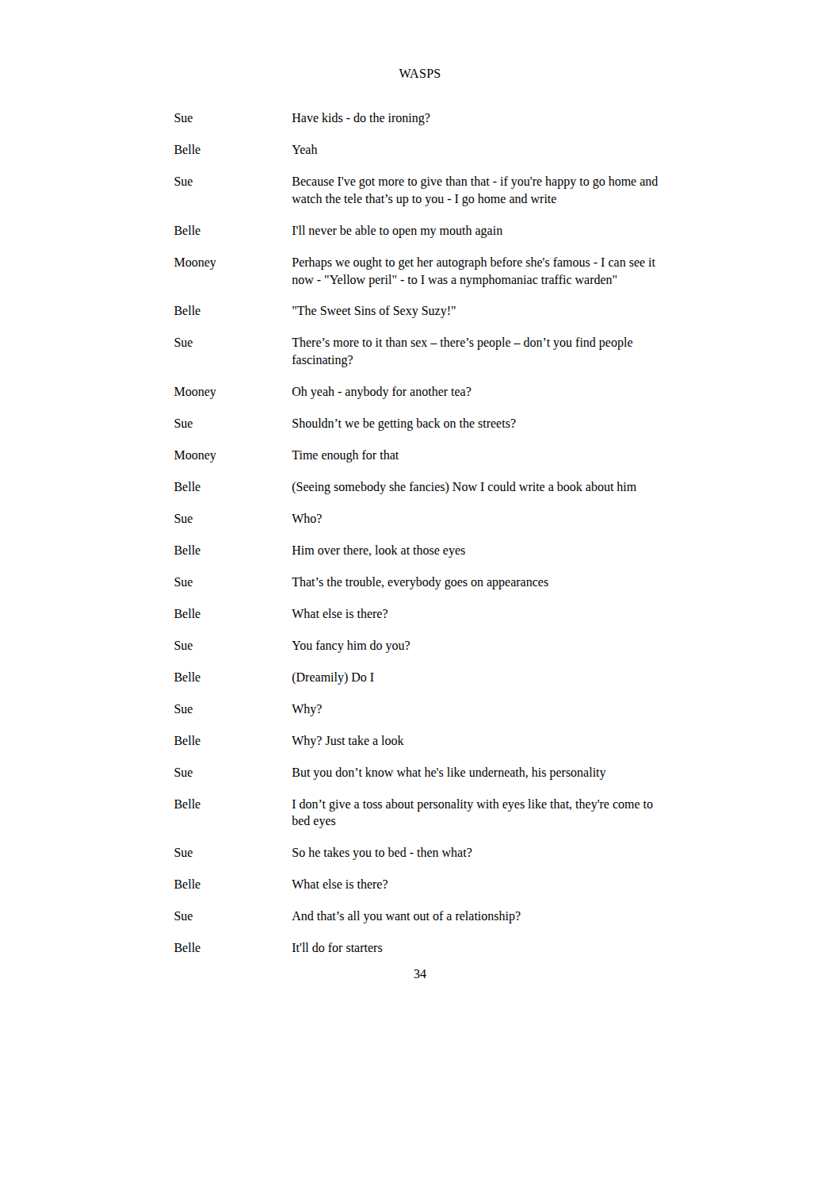WASPS
| Sue | Have kids - do the ironing? |
| Belle | Yeah |
| Sue | Because I've got more to give than that - if you're happy to go home and watch the tele that’s up to you - I go home and write |
| Belle | I'll never be able to open my mouth again |
| Mooney | Perhaps we ought to get her autograph before she's famous - I can see it now - "Yellow peril" - to I was a nymphomaniac traffic warden" |
| Belle | "The Sweet Sins of Sexy Suzy!" |
| Sue | There’s more to it than sex – there’s people – don’t you find people fascinating? |
| Mooney | Oh yeah - anybody for another tea? |
| Sue | Shouldn’t we be getting back on the streets? |
| Mooney | Time enough for that |
| Belle | (Seeing somebody she fancies) Now I could write a book about him |
| Sue | Who? |
| Belle | Him over there, look at those eyes |
| Sue | That’s the trouble, everybody goes on appearances |
| Belle | What else is there? |
| Sue | You fancy him do you? |
| Belle | (Dreamily) Do I |
| Sue | Why? |
| Belle | Why? Just take a look |
| Sue | But you don’t know what he's like underneath, his personality |
| Belle | I don’t give a toss about personality with eyes like that, they're come to bed eyes |
| Sue | So he takes you to bed - then what? |
| Belle | What else is there? |
| Sue | And that’s all you want out of a relationship? |
| Belle | It'll do for starters |
34